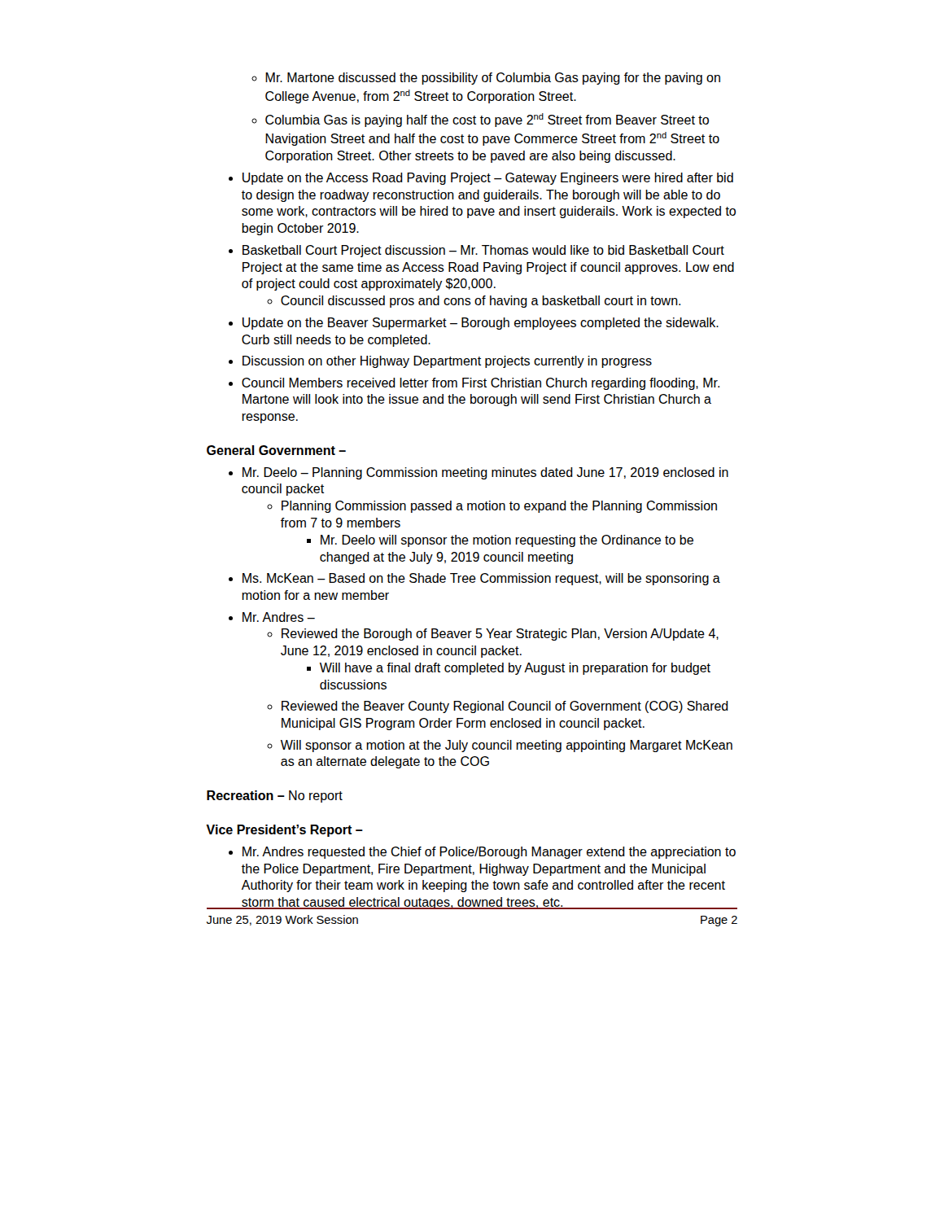Mr. Martone discussed the possibility of Columbia Gas paying for the paving on College Avenue, from 2nd Street to Corporation Street.
Columbia Gas is paying half the cost to pave 2nd Street from Beaver Street to Navigation Street and half the cost to pave Commerce Street from 2nd Street to Corporation Street. Other streets to be paved are also being discussed.
Update on the Access Road Paving Project – Gateway Engineers were hired after bid to design the roadway reconstruction and guiderails. The borough will be able to do some work, contractors will be hired to pave and insert guiderails. Work is expected to begin October 2019.
Basketball Court Project discussion – Mr. Thomas would like to bid Basketball Court Project at the same time as Access Road Paving Project if council approves. Low end of project could cost approximately $20,000.
Council discussed pros and cons of having a basketball court in town.
Update on the Beaver Supermarket – Borough employees completed the sidewalk. Curb still needs to be completed.
Discussion on other Highway Department projects currently in progress
Council Members received letter from First Christian Church regarding flooding, Mr. Martone will look into the issue and the borough will send First Christian Church a response.
General Government –
Mr. Deelo – Planning Commission meeting minutes dated June 17, 2019 enclosed in council packet
Planning Commission passed a motion to expand the Planning Commission from 7 to 9 members
Mr. Deelo will sponsor the motion requesting the Ordinance to be changed at the July 9, 2019 council meeting
Ms. McKean – Based on the Shade Tree Commission request, will be sponsoring a motion for a new member
Mr. Andres –
Reviewed the Borough of Beaver 5 Year Strategic Plan, Version A/Update 4, June 12, 2019 enclosed in council packet.
Will have a final draft completed by August in preparation for budget discussions
Reviewed the Beaver County Regional Council of Government (COG) Shared Municipal GIS Program Order Form enclosed in council packet.
Will sponsor a motion at the July council meeting appointing Margaret McKean as an alternate delegate to the COG
Recreation – No report
Vice President’s Report –
Mr. Andres requested the Chief of Police/Borough Manager extend the appreciation to the Police Department, Fire Department, Highway Department and the Municipal Authority for their team work in keeping the town safe and controlled after the recent storm that caused electrical outages, downed trees, etc.
June 25, 2019 Work Session Page 2